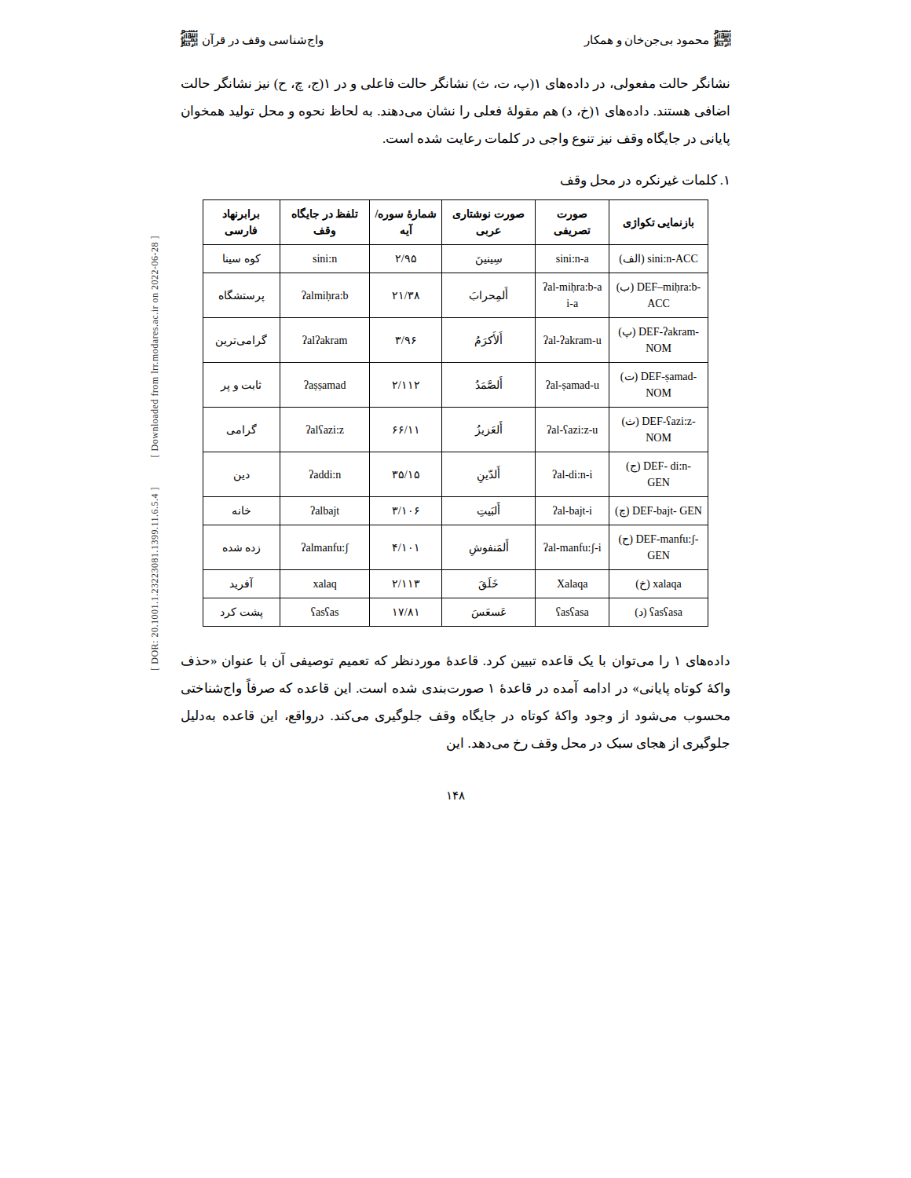[ Downloaded from lrr.modares.ac.ir on 2022-06-28 ]
[ DOR: 20.1001.1.23223081.1399.11.6.5.4 ]
﷽ محمود بی‌جن‌خان و همکار
واج‌شناسی وقف در قرآن ﷽
نشانگر حالت مفعولی، در داده‌های ۱(پ، ت، ث) نشانگر حالت فاعلی و در ۱(ج، چ، ح) نیز نشانگر حالت اضافی هستند. داده‌های ۱(خ، د) هم مقولهٔ فعلی را نشان می‌دهند. به لحاظ نحوه و محل تولید همخوان پایانی در جایگاه وقف نیز تنوع واجی در کلمات رعایت شده است.
۱. کلمات غیرنکره در محل وقف
| بازنمایی تکواژی | صورت تصریفی | صورت نوشتاری عربی | شمارهٔ سوره/آیه | تلفظ در جایگاه وقف | برابرنهاد فارسی |
| --- | --- | --- | --- | --- | --- |
| (الف) sini:n-ACC | sini:n-a | سِينينَ | ۲/۹۵ | sini:n | کوه سینا |
| (ب) DEF–miḥra:b-ACC | ʔal-miḥra:b-a i-a | أَلمِحرابَ | ۲۱/۳۸ | ʔalmiḥra:b | پرستشگاه |
| (پ) DEF-ʔakram-NOM | ʔal-ʔakram-u | أَلأَكرَمُ | ۳/۹۶ | ʔalʔakram | گرامی‌ترین |
| (ت) DEF-ṣamad-NOM | ʔal-ṣamad-u | أَلصَّمَدُ | ۲/۱۱۲ | ʔaṣṣamad | ثابت و پر |
| (ث) DEF-ʕazi:z-NOM | ʔal-ʕazi:z-u | أَلعَزيزُ | ۶۶/۱۱ | ʔalʕazi:z | گرامی |
| (ج) DEF- di:n- GEN | ʔal-di:n-i | أَلدّينِ | ۳۵/۱۵ | ʔaddi:n | دین |
| (چ) DEF-bajt- GEN | ʔal-bajt-i | أَلبَيتِ | ۳/۱۰۶ | ʔalbajt | خانه |
| (ح) DEF-manfu:ʃ-GEN | ʔal-manfu:ʃ-i | أَلمَنفوشِ | ۴/۱۰۱ | ʔalmanfu:ʃ | زده شده |
| (خ) xalaqa | Xalaqa | خَلَقَ | ۲/۱۱۳ | xalaq | آفرید |
| (د) ʕasʕasa | ʕasʕasa | عَسعَسَ | ۱۷/۸۱ | ʕasʕas | پشت کرد |
داده‌های ۱ را می‌توان با یک قاعده تبیین کرد. قاعدهٔ موردنظر که تعمیم توصیفی آن با عنوان «حذف واکهٔ کوتاه پایانی» در ادامه آمده در قاعدهٔ ۱ صورت‌بندی شده است. این قاعده که صرفاً واج‌شناختی محسوب می‌شود از وجود واکهٔ کوتاه در جایگاه وقف جلوگیری می‌کند. درواقع، این قاعده به‌دلیل جلوگیری از هجای سبک در محل وقف رخ می‌دهد. این
۱۴۸